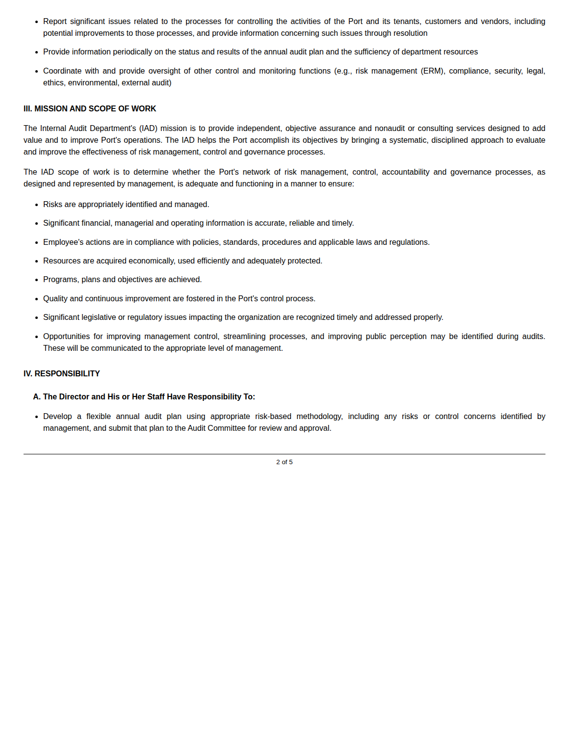Report significant issues related to the processes for controlling the activities of the Port and its tenants, customers and vendors, including potential improvements to those processes, and provide information concerning such issues through resolution
Provide information periodically on the status and results of the annual audit plan and the sufficiency of department resources
Coordinate with and provide oversight of other control and monitoring functions (e.g., risk management (ERM), compliance, security, legal, ethics, environmental, external audit)
III. MISSION AND SCOPE OF WORK
The Internal Audit Department's (IAD) mission is to provide independent, objective assurance and nonaudit or consulting services designed to add value and to improve Port's operations. The IAD helps the Port accomplish its objectives by bringing a systematic, disciplined approach to evaluate and improve the effectiveness of risk management, control and governance processes.
The IAD scope of work is to determine whether the Port's network of risk management, control, accountability and governance processes, as designed and represented by management, is adequate and functioning in a manner to ensure:
Risks are appropriately identified and managed.
Significant financial, managerial and operating information is accurate, reliable and timely.
Employee's actions are in compliance with policies, standards, procedures and applicable laws and regulations.
Resources are acquired economically, used efficiently and adequately protected.
Programs, plans and objectives are achieved.
Quality and continuous improvement are fostered in the Port's control process.
Significant legislative or regulatory issues impacting the organization are recognized timely and addressed properly.
Opportunities for improving management control, streamlining processes, and improving public perception may be identified during audits. These will be communicated to the appropriate level of management.
IV. RESPONSIBILITY
A. The Director and His or Her Staff Have Responsibility To:
Develop a flexible annual audit plan using appropriate risk-based methodology, including any risks or control concerns identified by management, and submit that plan to the Audit Committee for review and approval.
2 of 5